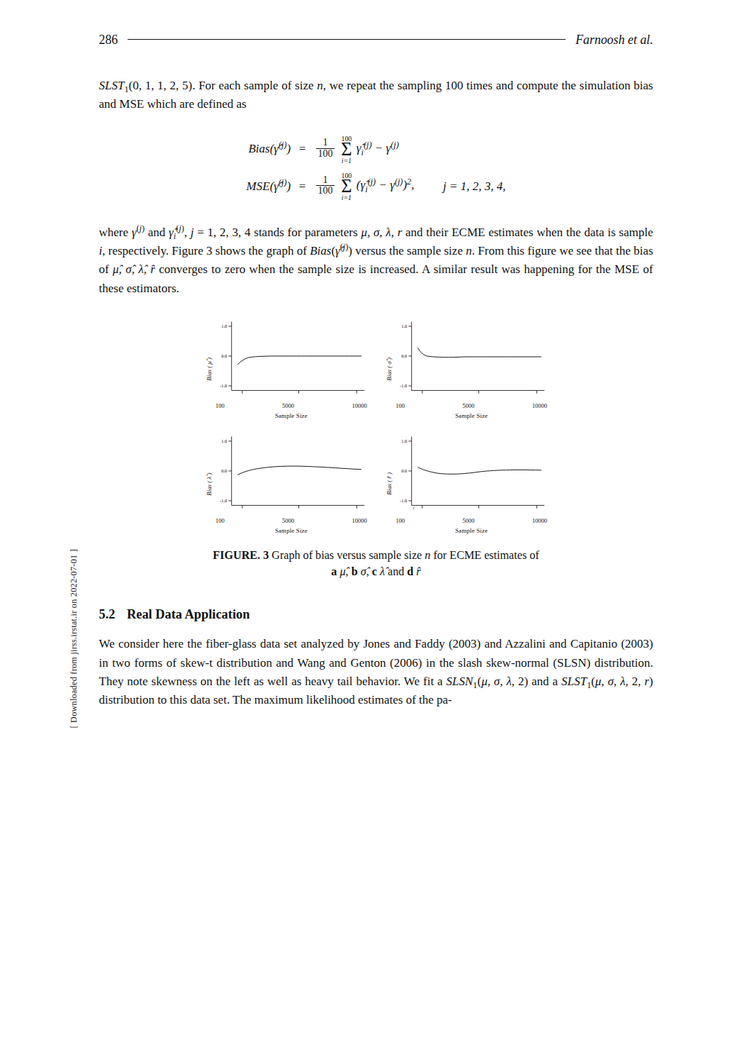[ Downloaded from jirss.irstat.ir on 2022-07-01 ]
286 Farnoosh et al.
SLST1(0, 1, 1, 2, 5). For each sample of size n, we repeat the sampling 100 times and compute the simulation bias and MSE which are defined as
| Bias ( γ̂ ( j ) ) | = | 1 100 100 Σ i=1 γ̂ i ( j ) − γ ( j ) | |
| MSE ( γ̂ ( j ) ) | = | 1 100 100 Σ i=1 ( γ̂ i ( j ) − γ ( j ) ) 2 , | j = 1, 2, 3, 4, |
where γ(j) and γ̂i(j), j = 1, 2, 3, 4 stands for parameters μ, σ, λ, r and their ECME estimates when the data is sample i, respectively. Figure 3 shows the graph of Bias(γ̂(j)) versus the sample size n. From this figure we see that the bias of μ̂, σ̂, λ̂, r̂ converges to zero when the sample size is increased. A similar result was happening for the MSE of these estimators.
Bias ( μ̂ )
1.0 0.0 -1.0
100500010000
Sample Size
Bias ( σ̂ )
1.0 0.0 -1.0
100500010000
Sample Size
Bias ( λ̂ )
1.0 0.0 -1.0
100500010000
Sample Size
Bias ( r̂ )
1.0 0.0 -1.0 r
100500010000
Sample Size
FIGURE. 3 Graph of bias versus sample size n for ECME estimates of
a μ̂, b σ̂, c λ̂ and d r̂
5.2 Real Data Application
We consider here the fiber-glass data set analyzed by Jones and Faddy (2003) and Azzalini and Capitanio (2003) in two forms of skew-t distribution and Wang and Genton (2006) in the slash skew-normal (SLSN) distribution. They note skewness on the left as well as heavy tail behavior. We fit a SLSN1(μ, σ, λ, 2) and a SLST1(μ, σ, λ, 2, r) distribution to this data set. The maximum likelihood estimates of the pa-